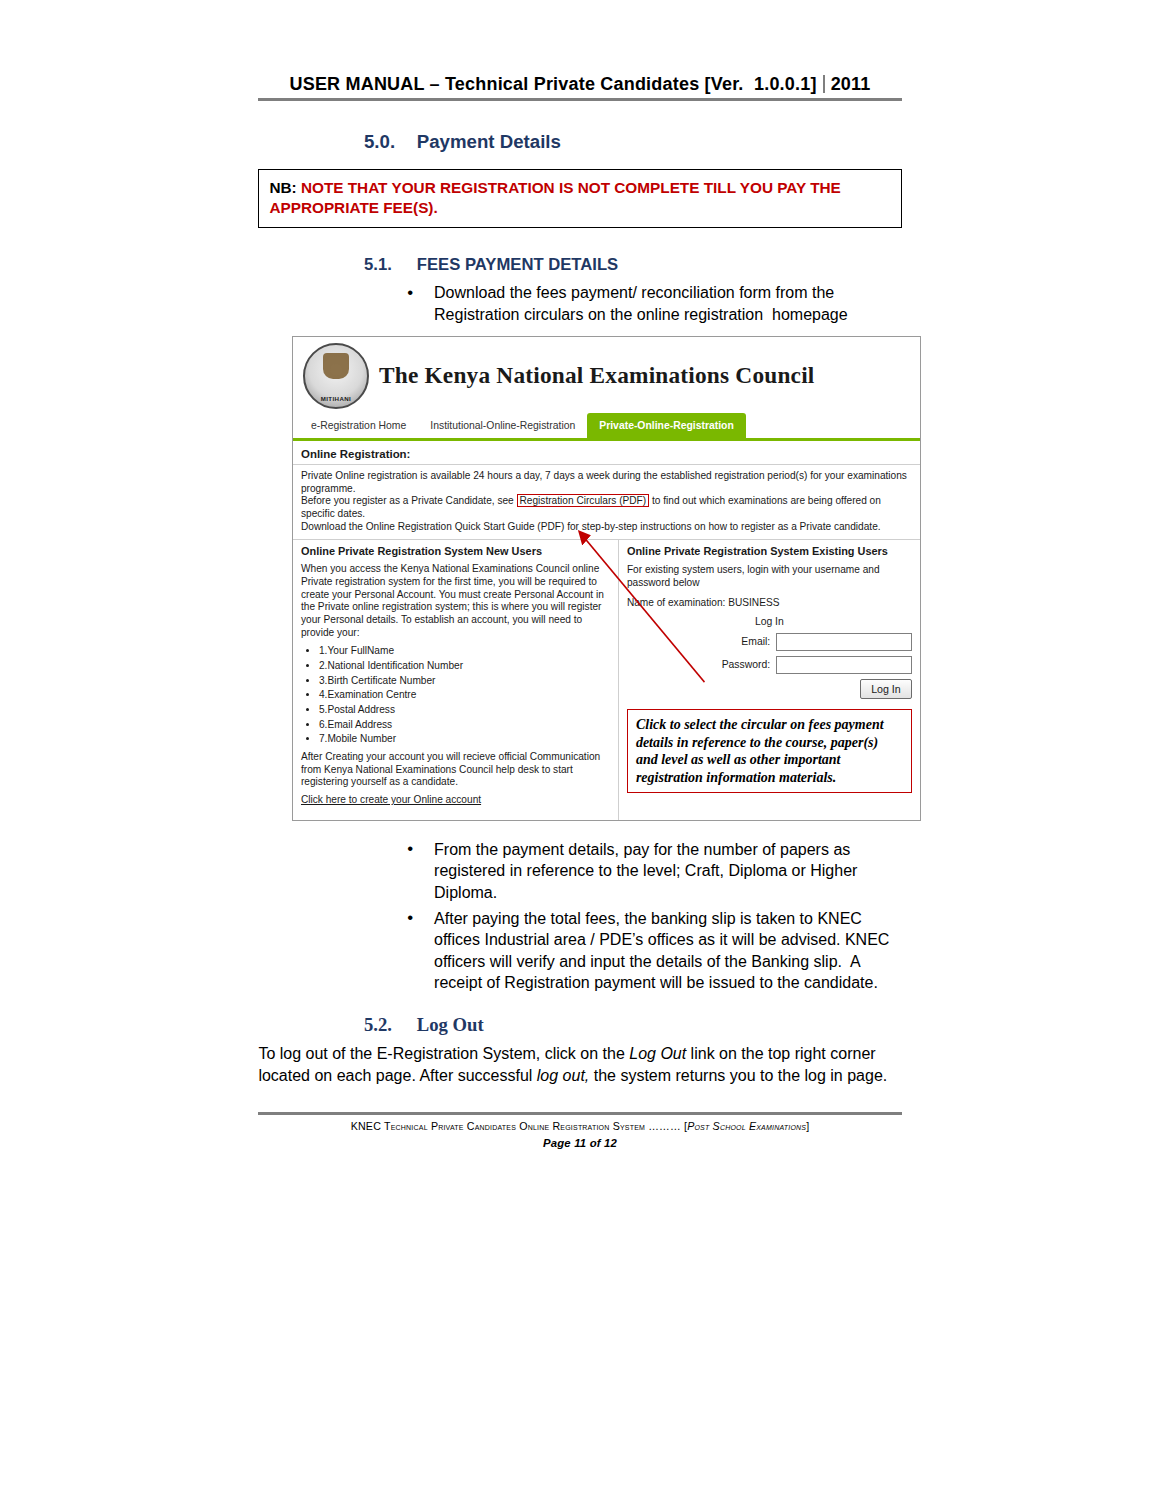USER MANUAL – Technical Private Candidates [Ver. 1.0.0.1] 2011
5.0. Payment Details
NB: NOTE THAT YOUR REGISTRATION IS NOT COMPLETE TILL YOU PAY THE APPROPRIATE FEE(S).
5.1. FEES PAYMENT DETAILS
Download the fees payment/ reconciliation form from the Registration circulars on the online registration homepage
The Kenya National Examinations Council
e-Registration Home
Institutional-Online-Registration
Private-Online-Registration
Online Registration:
Private Online registration is available 24 hours a day, 7 days a week during the established registration period(s) for your examinations programme.
Before you register as a Private Candidate, see Registration Circulars (PDF) to find out which examinations are being offered on specific dates.
Download the Online Registration Quick Start Guide (PDF) for step-by-step instructions on how to register as a Private candidate.
Online Private Registration System New Users
When you access the Kenya National Examinations Council online Private registration system for the first time, you will be required to create your Personal Account. You must create Personal Account in the Private online registration system; this is where you will register your Personal details. To establish an account, you will need to provide your:
1.Your FullName
2.National Identification Number
3.Birth Certificate Number
4.Examination Centre
5.Postal Address
6.Email Address
7.Mobile Number
After Creating your account you will recieve official Communication from Kenya National Examinations Council help desk to start registering yourself as a candidate.
Click here to create your Online account
Online Private Registration System Existing Users
For existing system users, login with your username and password below
Name of examination: BUSINESS
Log In
Email:
Password:
Log In
Click to select the circular on fees payment details in reference to the course, paper(s) and level as well as other important registration information materials.
From the payment details, pay for the number of papers as registered in reference to the level; Craft, Diploma or Higher Diploma.
After paying the total fees, the banking slip is taken to KNEC offices Industrial area / PDE’s offices as it will be advised. KNEC officers will verify and input the details of the Banking slip. A receipt of Registration payment will be issued to the candidate.
5.2. Log Out
To log out of the E-Registration System, click on the Log Out link on the top right corner located on each page. After successful log out, the system returns you to the log in page.
KNEC Technical Private Candidates Online Registration System ……… [Post School Examinations]
Page 11 of 12